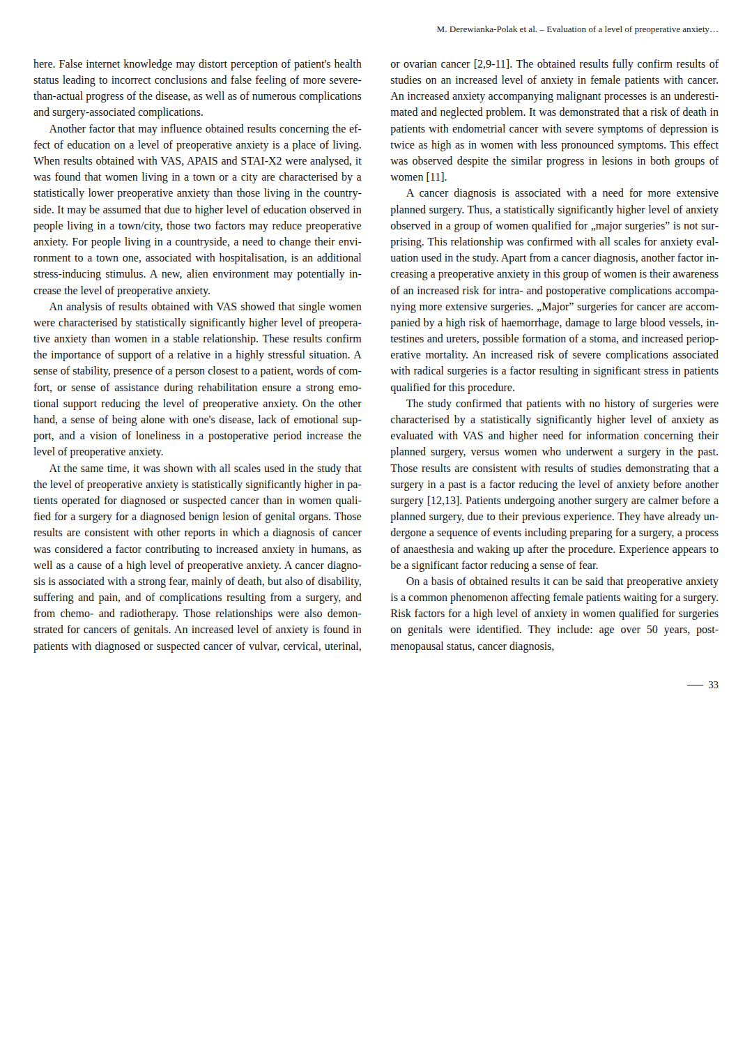M. Derewianka-Polak et al. – Evaluation of a level of preoperative anxiety…
here. False internet knowledge may distort perception of patient's health status leading to incorrect conclusions and false feeling of more severe-than-actual progress of the disease, as well as of numerous complications and surgery-associated complications.
Another factor that may influence obtained results concerning the effect of education on a level of preoperative anxiety is a place of living. When results obtained with VAS, APAIS and STAI-X2 were analysed, it was found that women living in a town or a city are characterised by a statistically lower preoperative anxiety than those living in the countryside. It may be assumed that due to higher level of education observed in people living in a town/city, those two factors may reduce preoperative anxiety. For people living in a countryside, a need to change their environment to a town one, associated with hospitalisation, is an additional stress-inducing stimulus. A new, alien environment may potentially increase the level of preoperative anxiety.
An analysis of results obtained with VAS showed that single women were characterised by statistically significantly higher level of preoperative anxiety than women in a stable relationship. These results confirm the importance of support of a relative in a highly stressful situation. A sense of stability, presence of a person closest to a patient, words of comfort, or sense of assistance during rehabilitation ensure a strong emotional support reducing the level of preoperative anxiety. On the other hand, a sense of being alone with one's disease, lack of emotional support, and a vision of loneliness in a postoperative period increase the level of preoperative anxiety.
At the same time, it was shown with all scales used in the study that the level of preoperative anxiety is statistically significantly higher in patients operated for diagnosed or suspected cancer than in women qualified for a surgery for a diagnosed benign lesion of genital organs. Those results are consistent with other reports in which a diagnosis of cancer was considered a factor contributing to increased anxiety in humans, as well as a cause of a high level of preoperative anxiety. A cancer diagnosis is associated with a strong fear, mainly of death, but also of disability, suffering and pain, and of complications resulting from a surgery, and from chemo- and radiotherapy. Those relationships were also demonstrated for cancers of genitals. An increased level of anxiety is found in patients with diagnosed or suspected cancer of vulvar, cervical, uterinal, or ovarian cancer [2,9-11]. The obtained results fully confirm results of studies on an increased level of anxiety in female patients with cancer. An increased anxiety accompanying malignant processes is an underestimated and neglected problem. It was demonstrated that a risk of death in patients with endometrial cancer with severe symptoms of depression is twice as high as in women with less pronounced symptoms. This effect was observed despite the similar progress in lesions in both groups of women [11].
A cancer diagnosis is associated with a need for more extensive planned surgery. Thus, a statistically significantly higher level of anxiety observed in a group of women qualified for „major surgeries” is not surprising. This relationship was confirmed with all scales for anxiety evaluation used in the study. Apart from a cancer diagnosis, another factor increasing a preoperative anxiety in this group of women is their awareness of an increased risk for intra- and postoperative complications accompanying more extensive surgeries. „Major” surgeries for cancer are accompanied by a high risk of haemorrhage, damage to large blood vessels, intestines and ureters, possible formation of a stoma, and increased perioperative mortality. An increased risk of severe complications associated with radical surgeries is a factor resulting in significant stress in patients qualified for this procedure.
The study confirmed that patients with no history of surgeries were characterised by a statistically significantly higher level of anxiety as evaluated with VAS and higher need for information concerning their planned surgery, versus women who underwent a surgery in the past. Those results are consistent with results of studies demonstrating that a surgery in a past is a factor reducing the level of anxiety before another surgery [12,13]. Patients undergoing another surgery are calmer before a planned surgery, due to their previous experience. They have already undergone a sequence of events including preparing for a surgery, a process of anaesthesia and waking up after the procedure. Experience appears to be a significant factor reducing a sense of fear.
On a basis of obtained results it can be said that preoperative anxiety is a common phenomenon affecting female patients waiting for a surgery. Risk factors for a high level of anxiety in women qualified for surgeries on genitals were identified. They include: age over 50 years, postmenopausal status, cancer diagnosis,
33